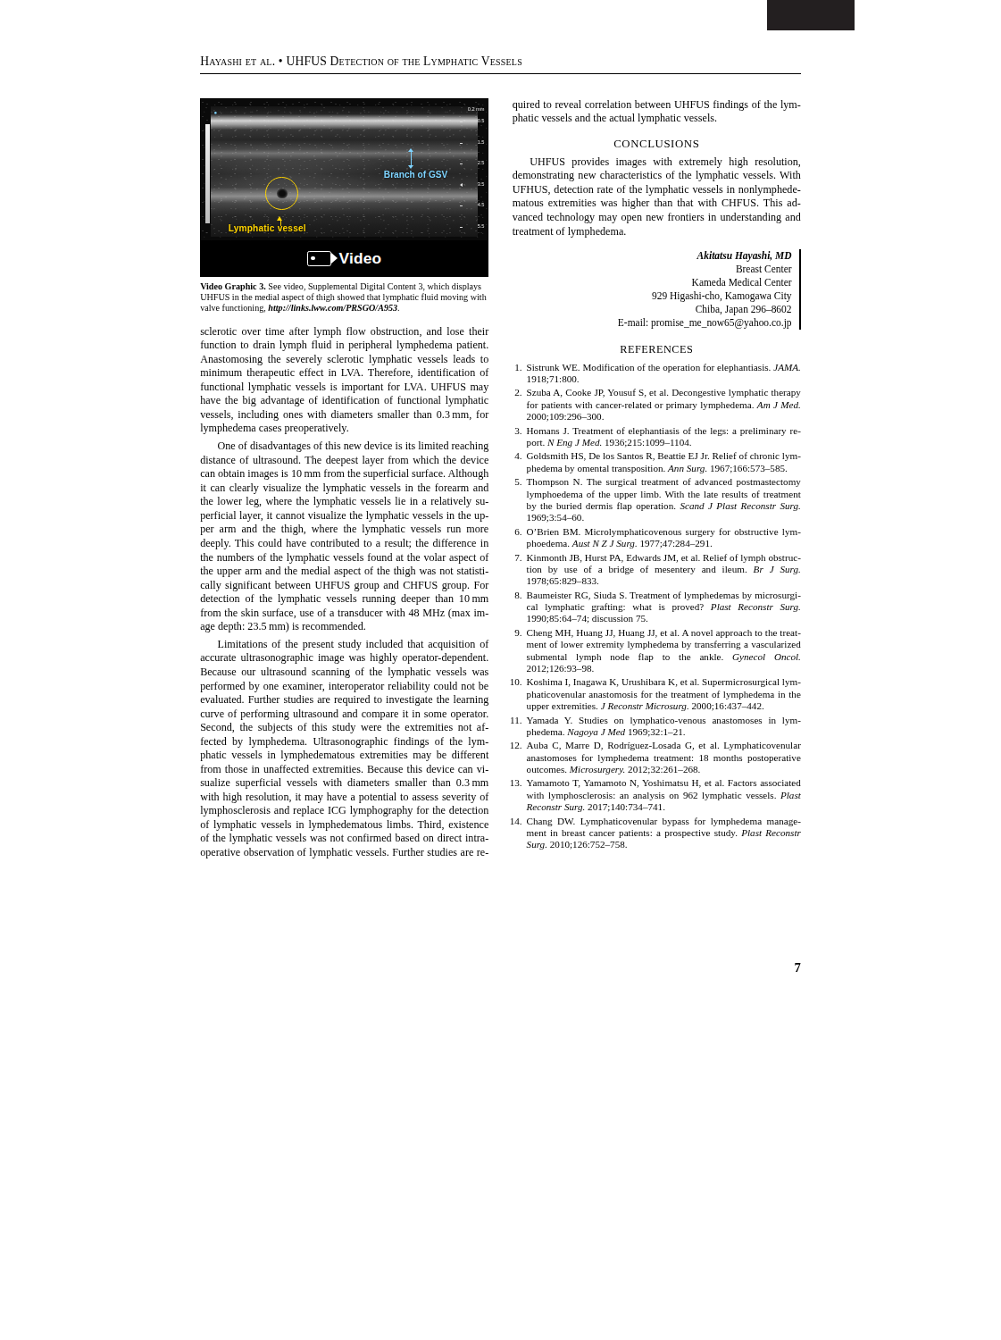Hayashi et al. • UHFUS Detection of the Lymphatic Vessels
●
0.2 mm 0.5 1.5 2.5 3.5 4.5 5.5
Lymphatic vessel
Branch of GSV
Video
Video Graphic 3. See video, Supplemental Digital Content 3, which displays UHFUS in the medial aspect of thigh showed that lymphatic fluid moving with valve functioning, http://links.lww.com/PRSGO/A953.
sclerotic over time after lymph flow obstruction, and lose their function to drain lymph fluid in peripheral lymphedema patient. Anastomosing the severely sclerotic lymphatic vessels leads to minimum therapeutic effect in LVA. Therefore, identification of functional lymphatic vessels is important for LVA. UHFUS may have the big advantage of identification of functional lymphatic vessels, including ones with diameters smaller than 0.3 mm, for lymphedema cases preoperatively.
One of disadvantages of this new device is its limited reaching distance of ultrasound. The deepest layer from which the device can obtain images is 10 mm from the superficial surface. Although it can clearly visualize the lymphatic vessels in the forearm and the lower leg, where the lymphatic vessels lie in a relatively superficial layer, it cannot visualize the lymphatic vessels in the upper arm and the thigh, where the lymphatic vessels run more deeply. This could have contributed to a result; the difference in the numbers of the lymphatic vessels found at the volar aspect of the upper arm and the medial aspect of the thigh was not statistically significant between UHFUS group and CHFUS group. For detection of the lymphatic vessels running deeper than 10 mm from the skin surface, use of a transducer with 48 MHz (max image depth: 23.5 mm) is recommended.
Limitations of the present study included that acquisition of accurate ultrasonographic image was highly operator-dependent. Because our ultrasound scanning of the lymphatic vessels was performed by one examiner, interoperator reliability could not be evaluated. Further studies are required to investigate the learning curve of performing ultrasound and compare it in some operator. Second, the subjects of this study were the extremities not affected by lymphedema. Ultrasonographic findings of the lymphatic vessels in lymphedematous extremities may be different from those in unaffected extremities. Because this device can visualize superficial vessels with diameters smaller than 0.3 mm with high resolution, it may have a potential to assess severity of lymphosclerosis and replace ICG lymphography for the detection of lymphatic vessels in lymphedematous limbs. Third, existence of the lymphatic vessels was not confirmed based on direct intraoperative observation of lymphatic vessels. Further studies are required to reveal correlation between UHFUS findings of the lymphatic vessels and the actual lymphatic vessels.
Conclusions
UHFUS provides images with extremely high resolution, demonstrating new characteristics of the lymphatic vessels. With UFHUS, detection rate of the lymphatic vessels in nonlymphedematous extremities was higher than that with CHFUS. This advanced technology may open new frontiers in understanding and treatment of lymphedema.
Akitatsu Hayashi, MD
Breast Center
Kameda Medical Center
929 Higashi-cho, Kamogawa City
Chiba, Japan 296–8602
E-mail: promise_me_now65@yahoo.co.jp
REFERENCES
Sistrunk WE. Modification of the operation for elephantiasis. JAMA. 1918;71:800.
Szuba A, Cooke JP, Yousuf S, et al. Decongestive lymphatic therapy for patients with cancer-related or primary lymphedema. Am J Med. 2000;109:296–300.
Homans J. Treatment of elephantiasis of the legs: a preliminary report. N Eng J Med. 1936;215:1099–1104.
Goldsmith HS, De los Santos R, Beattie EJ Jr. Relief of chronic lymphedema by omental transposition. Ann Surg. 1967;166:573–585.
Thompson N. The surgical treatment of advanced postmastectomy lymphoedema of the upper limb. With the late results of treatment by the buried dermis flap operation. Scand J Plast Reconstr Surg. 1969;3:54–60.
O’Brien BM. Microlymphaticovenous surgery for obstructive lymphoedema. Aust N Z J Surg. 1977;47:284–291.
Kinmonth JB, Hurst PA, Edwards JM, et al. Relief of lymph obstruction by use of a bridge of mesentery and ileum. Br J Surg. 1978;65:829–833.
Baumeister RG, Siuda S. Treatment of lymphedemas by microsurgical lymphatic grafting: what is proved? Plast Reconstr Surg. 1990;85:64–74; discussion 75.
Cheng MH, Huang JJ, Huang JJ, et al. A novel approach to the treatment of lower extremity lymphedema by transferring a vascularized submental lymph node flap to the ankle. Gynecol Oncol. 2012;126:93–98.
Koshima I, Inagawa K, Urushibara K, et al. Supermicrosurgical lymphaticovenular anastomosis for the treatment of lymphedema in the upper extremities. J Reconstr Microsurg. 2000;16:437–442.
Yamada Y. Studies on lymphatico-venous anastomoses in lymphedema. Nagoya J Med 1969;32:1–21.
Auba C, Marre D, Rodríguez-Losada G, et al. Lymphaticovenular anastomoses for lymphedema treatment: 18 months postoperative outcomes. Microsurgery. 2012;32:261–268.
Yamamoto T, Yamamoto N, Yoshimatsu H, et al. Factors associated with lymphosclerosis: an analysis on 962 lymphatic vessels. Plast Reconstr Surg. 2017;140:734–741.
Chang DW. Lymphaticovenular bypass for lymphedema management in breast cancer patients: a prospective study. Plast Reconstr Surg. 2010;126:752–758.
7